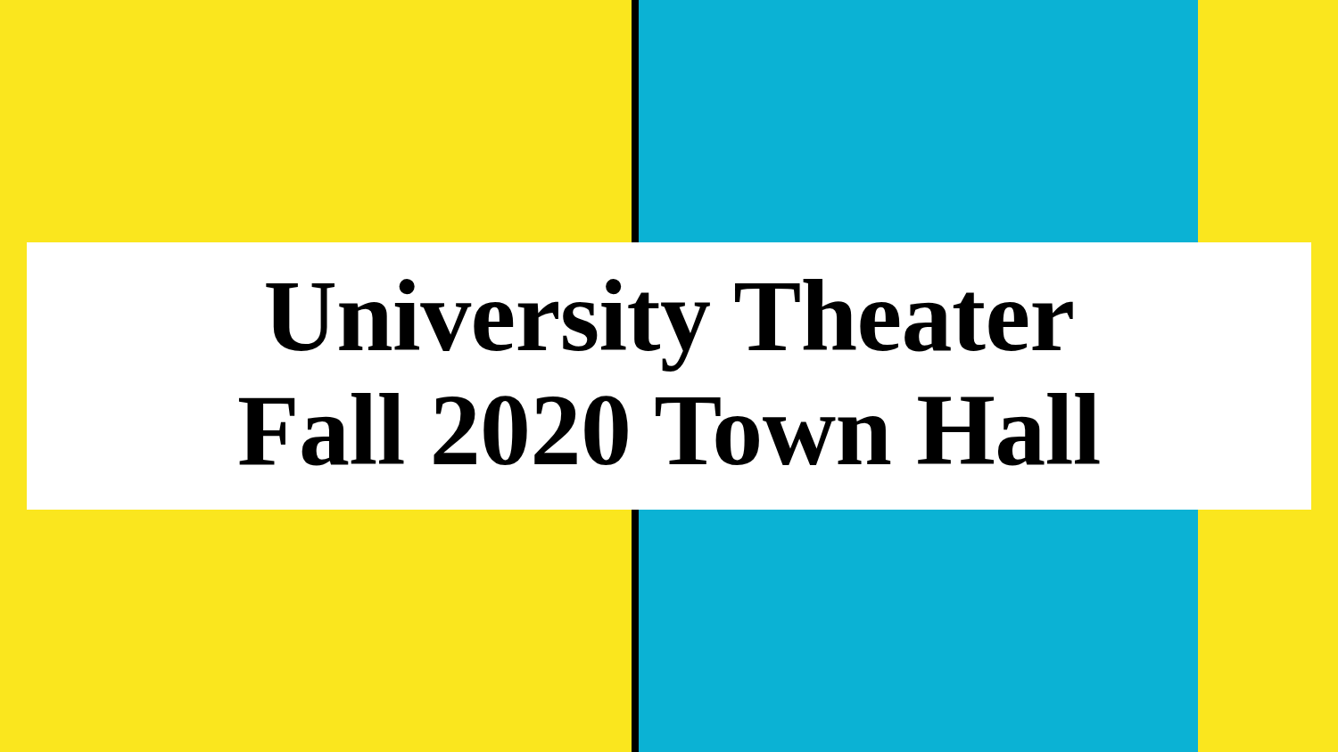University Theater Fall 2020 Town Hall